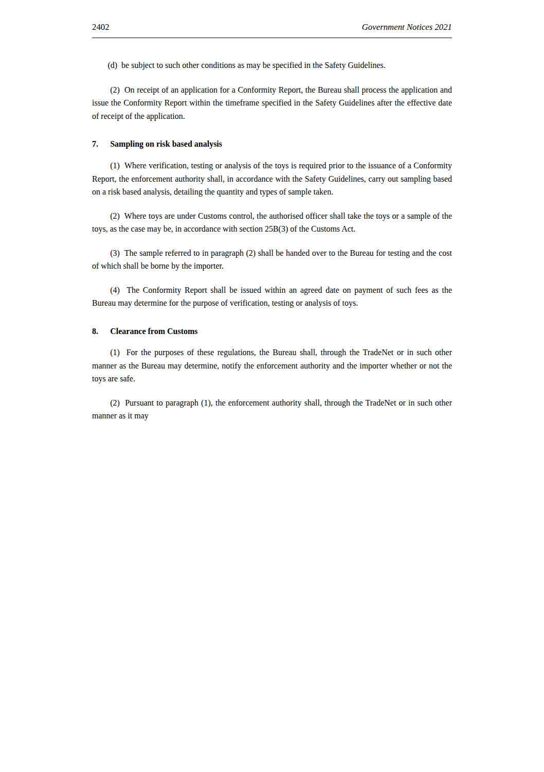2402 Government Notices 2021
(d) be subject to such other conditions as may be specified in the Safety Guidelines.
(2) On receipt of an application for a Conformity Report, the Bureau shall process the application and issue the Conformity Report within the timeframe specified in the Safety Guidelines after the effective date of receipt of the application.
7. Sampling on risk based analysis
(1) Where verification, testing or analysis of the toys is required prior to the issuance of a Conformity Report, the enforcement authority shall, in accordance with the Safety Guidelines, carry out sampling based on a risk based analysis, detailing the quantity and types of sample taken.
(2) Where toys are under Customs control, the authorised officer shall take the toys or a sample of the toys, as the case may be, in accordance with section 25B(3) of the Customs Act.
(3) The sample referred to in paragraph (2) shall be handed over to the Bureau for testing and the cost of which shall be borne by the importer.
(4) The Conformity Report shall be issued within an agreed date on payment of such fees as the Bureau may determine for the purpose of verification, testing or analysis of toys.
8. Clearance from Customs
(1) For the purposes of these regulations, the Bureau shall, through the TradeNet or in such other manner as the Bureau may determine, notify the enforcement authority and the importer whether or not the toys are safe.
(2) Pursuant to paragraph (1), the enforcement authority shall, through the TradeNet or in such other manner as it may